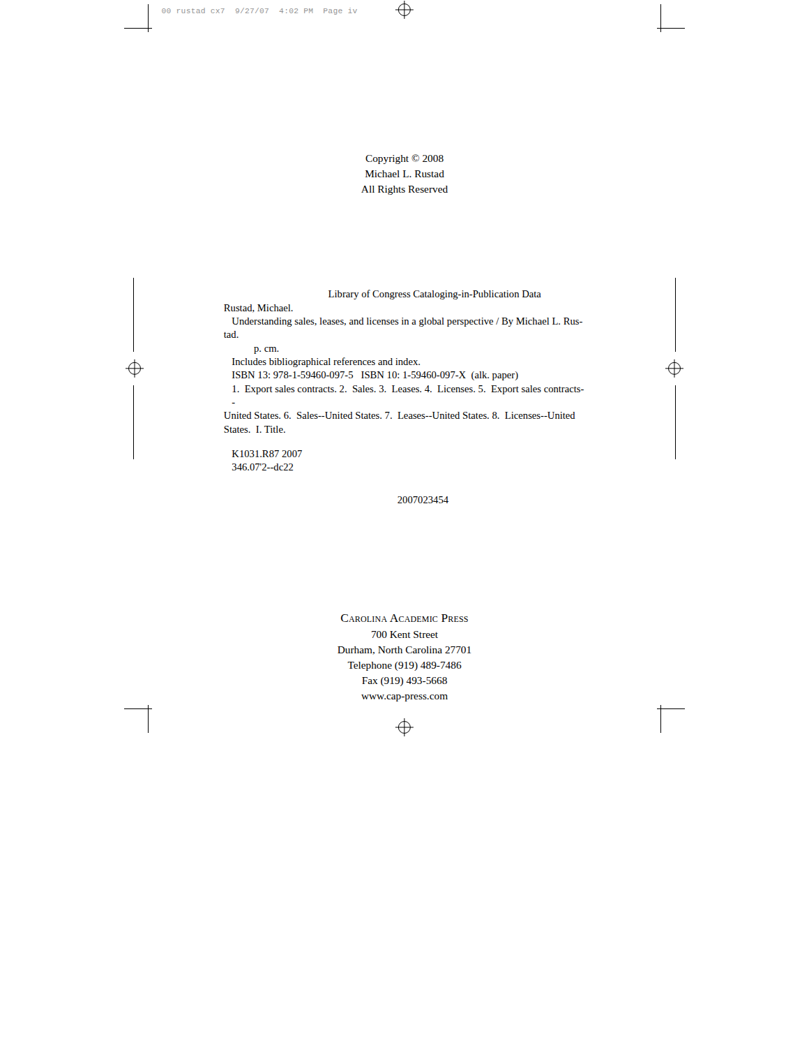00 rustad cx7 9/27/07 4:02 PM Page iv
Copyright © 2008
Michael L. Rustad
All Rights Reserved
Library of Congress Cataloging-in-Publication Data
Rustad, Michael.
Understanding sales, leases, and licenses in a global perspective / By Michael L. Rus-
tad.
p. cm.
Includes bibliographical references and index.
ISBN 13: 978-1-59460-097-5 ISBN 10: 1-59460-097-X (alk. paper)
1. Export sales contracts. 2. Sales. 3. Leases. 4. Licenses. 5. Export sales contracts--
United States. 6. Sales--United States. 7. Leases--United States. 8. Licenses--United
States. I. Title.
K1031.R87 2007
346.07'2--dc22
2007023454
Carolina Academic Press
700 Kent Street
Durham, North Carolina 27701
Telephone (919) 489-7486
Fax (919) 493-5668
www.cap-press.com
Printed in the United States of America